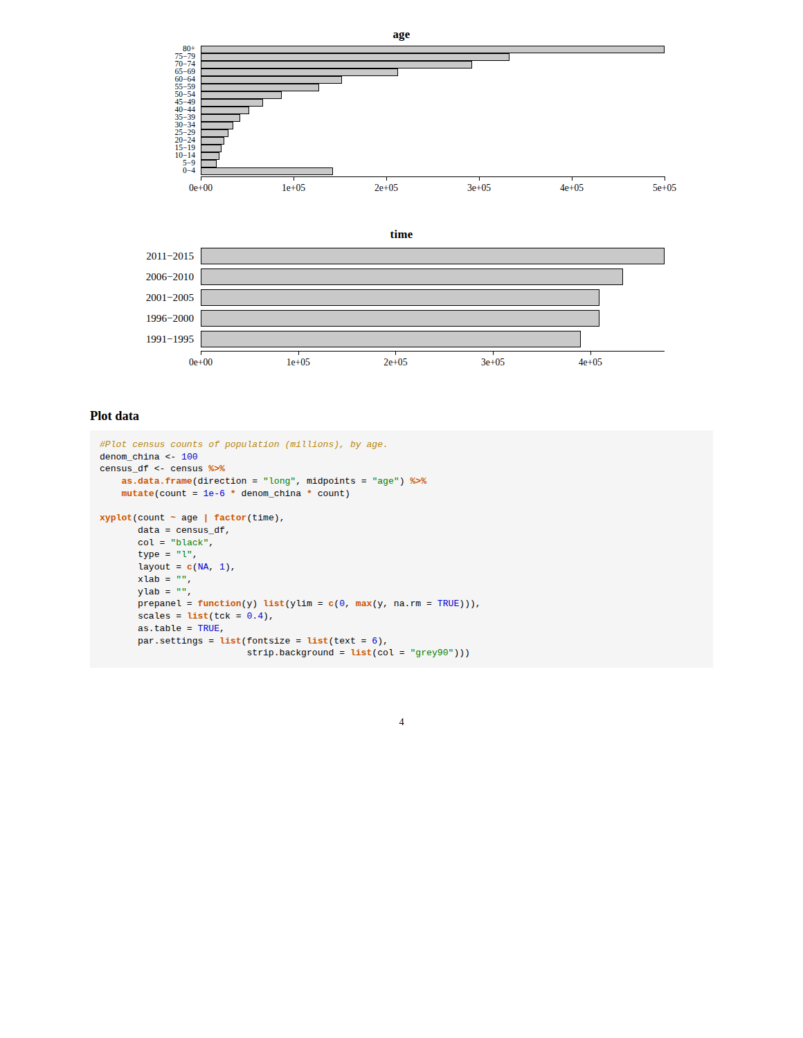age
80+
75−79
70−74
65−69
60−64
55−59
50−54
45−49
40−44
35−39
30−34
25−29
20−24
15−19
10−14
5−9
0−4
0e+00
1e+05
2e+05
3e+05
4e+05
5e+05
time
2011−2015
2006−2010
2001−2005
1996−2000
1991−1995
0e+00
1e+05
2e+05
3e+05
4e+05
Plot data
#Plot census counts of population (millions), by age.
denom_china <- 100
census_df <- census %>%
    as.data.frame(direction = "long", midpoints = "age") %>%
    mutate(count = 1e-6 * denom_china * count)

xyplot(count ~ age | factor(time),
       data = census_df,
       col = "black",
       type = "l",
       layout = c(NA, 1),
       xlab = "",
       ylab = "",
       prepanel = function(y) list(ylim = c(0, max(y, na.rm = TRUE))),
       scales = list(tck = 0.4),
       as.table = TRUE,
       par.settings = list(fontsize = list(text = 6),
                           strip.background = list(col = "grey90")))
4